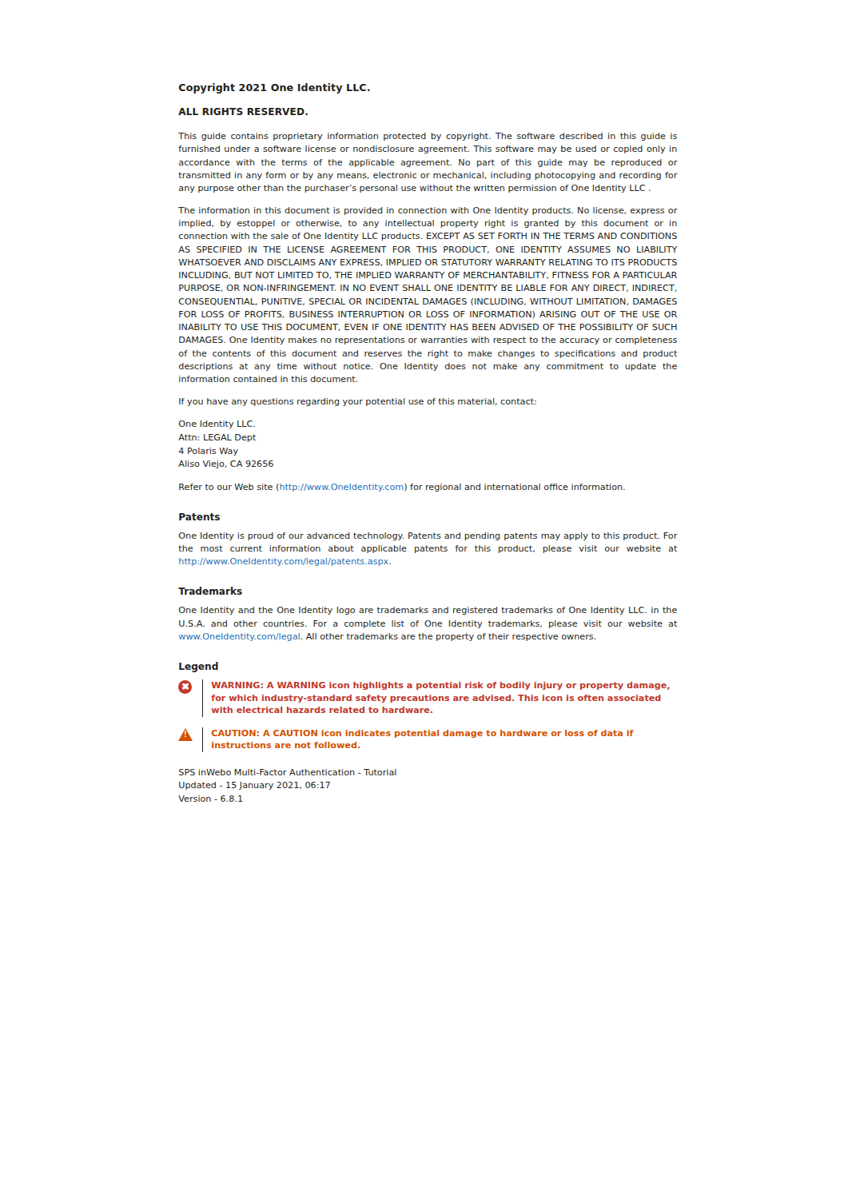Copyright 2021 One Identity LLC.
ALL RIGHTS RESERVED.
This guide contains proprietary information protected by copyright. The software described in this guide is furnished under a software license or nondisclosure agreement. This software may be used or copied only in accordance with the terms of the applicable agreement. No part of this guide may be reproduced or transmitted in any form or by any means, electronic or mechanical, including photocopying and recording for any purpose other than the purchaser’s personal use without the written permission of One Identity LLC .
The information in this document is provided in connection with One Identity products. No license, express or implied, by estoppel or otherwise, to any intellectual property right is granted by this document or in connection with the sale of One Identity LLC products. EXCEPT AS SET FORTH IN THE TERMS AND CONDITIONS AS SPECIFIED IN THE LICENSE AGREEMENT FOR THIS PRODUCT, ONE IDENTITY ASSUMES NO LIABILITY WHATSOEVER AND DISCLAIMS ANY EXPRESS, IMPLIED OR STATUTORY WARRANTY RELATING TO ITS PRODUCTS INCLUDING, BUT NOT LIMITED TO, THE IMPLIED WARRANTY OF MERCHANTABILITY, FITNESS FOR A PARTICULAR PURPOSE, OR NON-INFRINGEMENT. IN NO EVENT SHALL ONE IDENTITY BE LIABLE FOR ANY DIRECT, INDIRECT, CONSEQUENTIAL, PUNITIVE, SPECIAL OR INCIDENTAL DAMAGES (INCLUDING, WITHOUT LIMITATION, DAMAGES FOR LOSS OF PROFITS, BUSINESS INTERRUPTION OR LOSS OF INFORMATION) ARISING OUT OF THE USE OR INABILITY TO USE THIS DOCUMENT, EVEN IF ONE IDENTITY HAS BEEN ADVISED OF THE POSSIBILITY OF SUCH DAMAGES. One Identity makes no representations or warranties with respect to the accuracy or completeness of the contents of this document and reserves the right to make changes to specifications and product descriptions at any time without notice. One Identity does not make any commitment to update the information contained in this document.
If you have any questions regarding your potential use of this material, contact:
One Identity LLC.
Attn: LEGAL Dept
4 Polaris Way
Aliso Viejo, CA 92656
Refer to our Web site (http://www.OneIdentity.com) for regional and international office information.
Patents
One Identity is proud of our advanced technology. Patents and pending patents may apply to this product. For the most current information about applicable patents for this product, please visit our website at http://www.OneIdentity.com/legal/patents.aspx.
Trademarks
One Identity and the One Identity logo are trademarks and registered trademarks of One Identity LLC. in the U.S.A. and other countries. For a complete list of One Identity trademarks, please visit our website at www.OneIdentity.com/legal. All other trademarks are the property of their respective owners.
Legend
✖
WARNING: A WARNING icon highlights a potential risk of bodily injury or property damage, for which industry-standard safety precautions are advised. This icon is often associated with electrical hazards related to hardware.
!
CAUTION: A CAUTION icon indicates potential damage to hardware or loss of data if instructions are not followed.
SPS inWebo Multi-Factor Authentication - Tutorial
Updated - 15 January 2021, 06:17
Version - 6.8.1